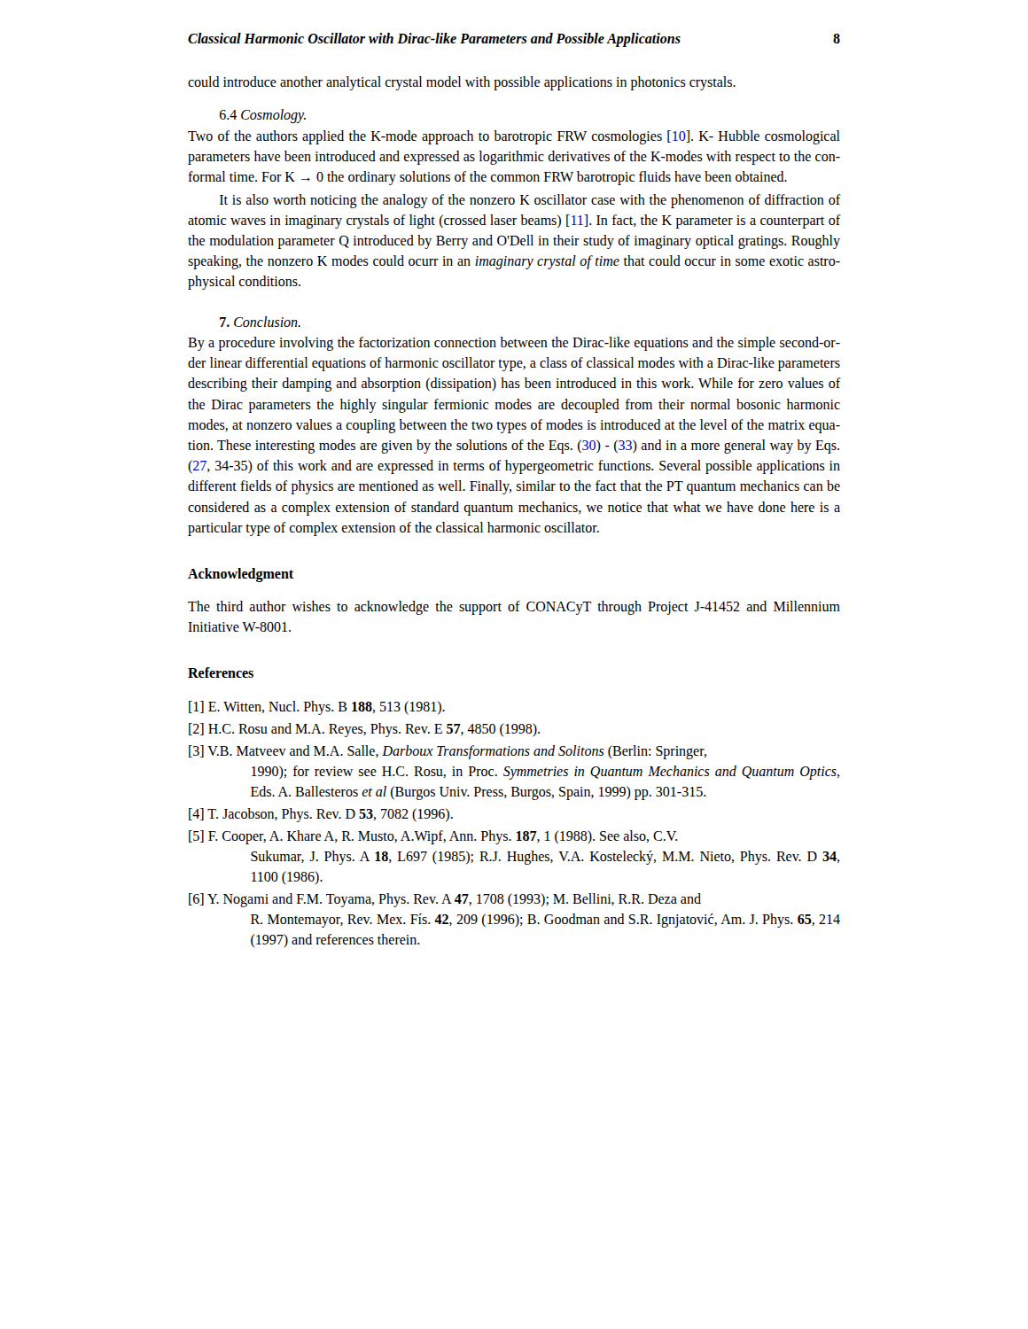Classical Harmonic Oscillator with Dirac-like Parameters and Possible Applications 8
could introduce another analytical crystal model with possible applications in photonics crystals.
6.4 Cosmology.
Two of the authors applied the K-mode approach to barotropic FRW cosmologies [10]. K- Hubble cosmological parameters have been introduced and expressed as logarithmic derivatives of the K-modes with respect to the conformal time. For K → 0 the ordinary solutions of the common FRW barotropic fluids have been obtained.
It is also worth noticing the analogy of the nonzero K oscillator case with the phenomenon of diffraction of atomic waves in imaginary crystals of light (crossed laser beams) [11]. In fact, the K parameter is a counterpart of the modulation parameter Q introduced by Berry and O'Dell in their study of imaginary optical gratings. Roughly speaking, the nonzero K modes could ocurr in an imaginary crystal of time that could occur in some exotic astrophysical conditions.
7. Conclusion.
By a procedure involving the factorization connection between the Dirac-like equations and the simple second-order linear differential equations of harmonic oscillator type, a class of classical modes with a Dirac-like parameters describing their damping and absorption (dissipation) has been introduced in this work. While for zero values of the Dirac parameters the highly singular fermionic modes are decoupled from their normal bosonic harmonic modes, at nonzero values a coupling between the two types of modes is introduced at the level of the matrix equation. These interesting modes are given by the solutions of the Eqs. (30) - (33) and in a more general way by Eqs. (27, 34-35) of this work and are expressed in terms of hypergeometric functions. Several possible applications in different fields of physics are mentioned as well. Finally, similar to the fact that the PT quantum mechanics can be considered as a complex extension of standard quantum mechanics, we notice that what we have done here is a particular type of complex extension of the classical harmonic oscillator.
Acknowledgment
The third author wishes to acknowledge the support of CONACyT through Project J-41452 and Millennium Initiative W-8001.
References
[1] E. Witten, Nucl. Phys. B 188, 513 (1981).
[2] H.C. Rosu and M.A. Reyes, Phys. Rev. E 57, 4850 (1998).
[3] V.B. Matveev and M.A. Salle, Darboux Transformations and Solitons (Berlin: Springer, 1990); for review see H.C. Rosu, in Proc. Symmetries in Quantum Mechanics and Quantum Optics, Eds. A. Ballesteros et al (Burgos Univ. Press, Burgos, Spain, 1999) pp. 301-315.
[4] T. Jacobson, Phys. Rev. D 53, 7082 (1996).
[5] F. Cooper, A. Khare A, R. Musto, A.Wipf, Ann. Phys. 187, 1 (1988). See also, C.V. Sukumar, J. Phys. A 18, L697 (1985); R.J. Hughes, V.A. Kostelecký, M.M. Nieto, Phys. Rev. D 34, 1100 (1986).
[6] Y. Nogami and F.M. Toyama, Phys. Rev. A 47, 1708 (1993); M. Bellini, R.R. Deza and R. Montemayor, Rev. Mex. Fís. 42, 209 (1996); B. Goodman and S.R. Ignjatović, Am. J. Phys. 65, 214 (1997) and references therein.